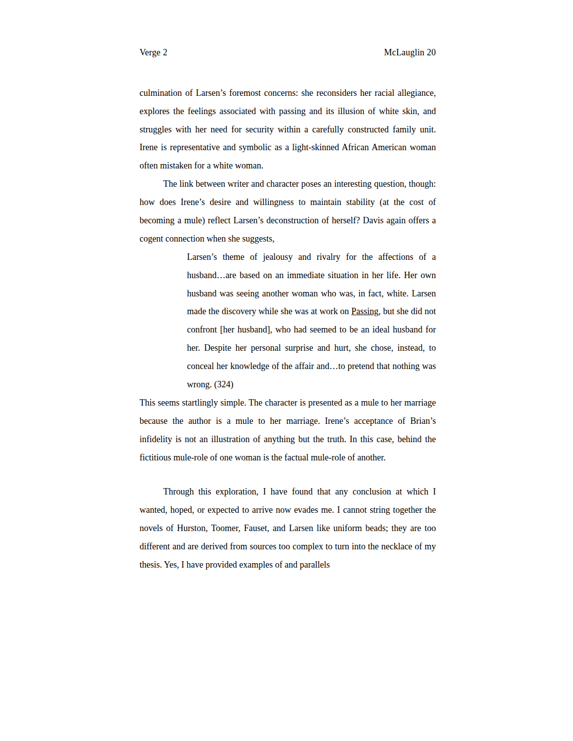Verge 2 McLauglin 20
culmination of Larsen’s foremost concerns: she reconsiders her racial allegiance, explores the feelings associated with passing and its illusion of white skin, and struggles with her need for security within a carefully constructed family unit. Irene is representative and symbolic as a light-skinned African American woman often mistaken for a white woman.
The link between writer and character poses an interesting question, though: how does Irene’s desire and willingness to maintain stability (at the cost of becoming a mule) reflect Larsen’s deconstruction of herself? Davis again offers a cogent connection when she suggests,
Larsen’s theme of jealousy and rivalry for the affections of a husband…are based on an immediate situation in her life. Her own husband was seeing another woman who was, in fact, white. Larsen made the discovery while she was at work on Passing, but she did not confront [her husband], who had seemed to be an ideal husband for her. Despite her personal surprise and hurt, she chose, instead, to conceal her knowledge of the affair and…to pretend that nothing was wrong. (324)
This seems startlingly simple. The character is presented as a mule to her marriage because the author is a mule to her marriage. Irene’s acceptance of Brian’s infidelity is not an illustration of anything but the truth. In this case, behind the fictitious mule-role of one woman is the factual mule-role of another.
Through this exploration, I have found that any conclusion at which I wanted, hoped, or expected to arrive now evades me. I cannot string together the novels of Hurston, Toomer, Fauset, and Larsen like uniform beads; they are too different and are derived from sources too complex to turn into the necklace of my thesis. Yes, I have provided examples of and parallels